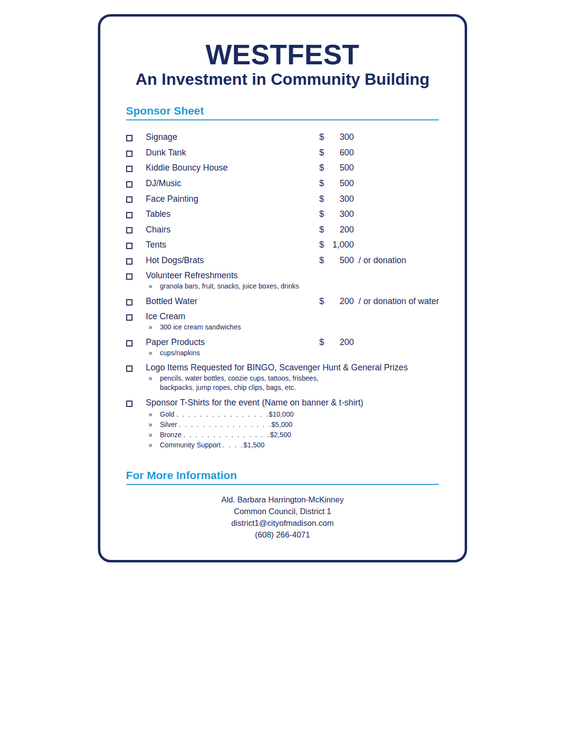WESTFEST
An Investment in Community Building
Sponsor Sheet
| | Signage | $ 300 |
| | Dunk Tank | $ 600 |
| | Kiddie Bouncy House | $ 500 |
| | DJ/Music | $ 500 |
| | Face Painting | $ 300 |
| | Tables | $ 300 |
| | Chairs | $ 200 |
| | Tents | $ 1,000 |
| | Hot Dogs/Brats | $ 500 / or donation |
| | Volunteer Refreshments » granola bars, fruit, snacks, juice boxes, drinks |
| | Bottled Water | $ 200 / or donation of water |
| | Ice Cream » 300 ice cream sandwiches |
| | Paper Products » cups/napkins | $ 200 |
| | Logo Items Requested for BINGO, Scavenger Hunt & General Prizes » pencils, water bottles, coozie cups, tattoos, frisbees, backpacks, jump ropes, chip clips, bags, etc. |
| | Sponsor T-Shirts for the event (Name on banner & t-shirt) » Gold . . . . . . . . . . . . . . . . $10,000 » Silver . . . . . . . . . . . . . . . . $5,000 » Bronze . . . . . . . . . . . . . . . $2,500 » Community Support . . . . $1,500 |
For More Information
Ald. Barbara Harrington-McKinney
Common Council, District 1
district1@cityofmadison.com
(608) 266-4071